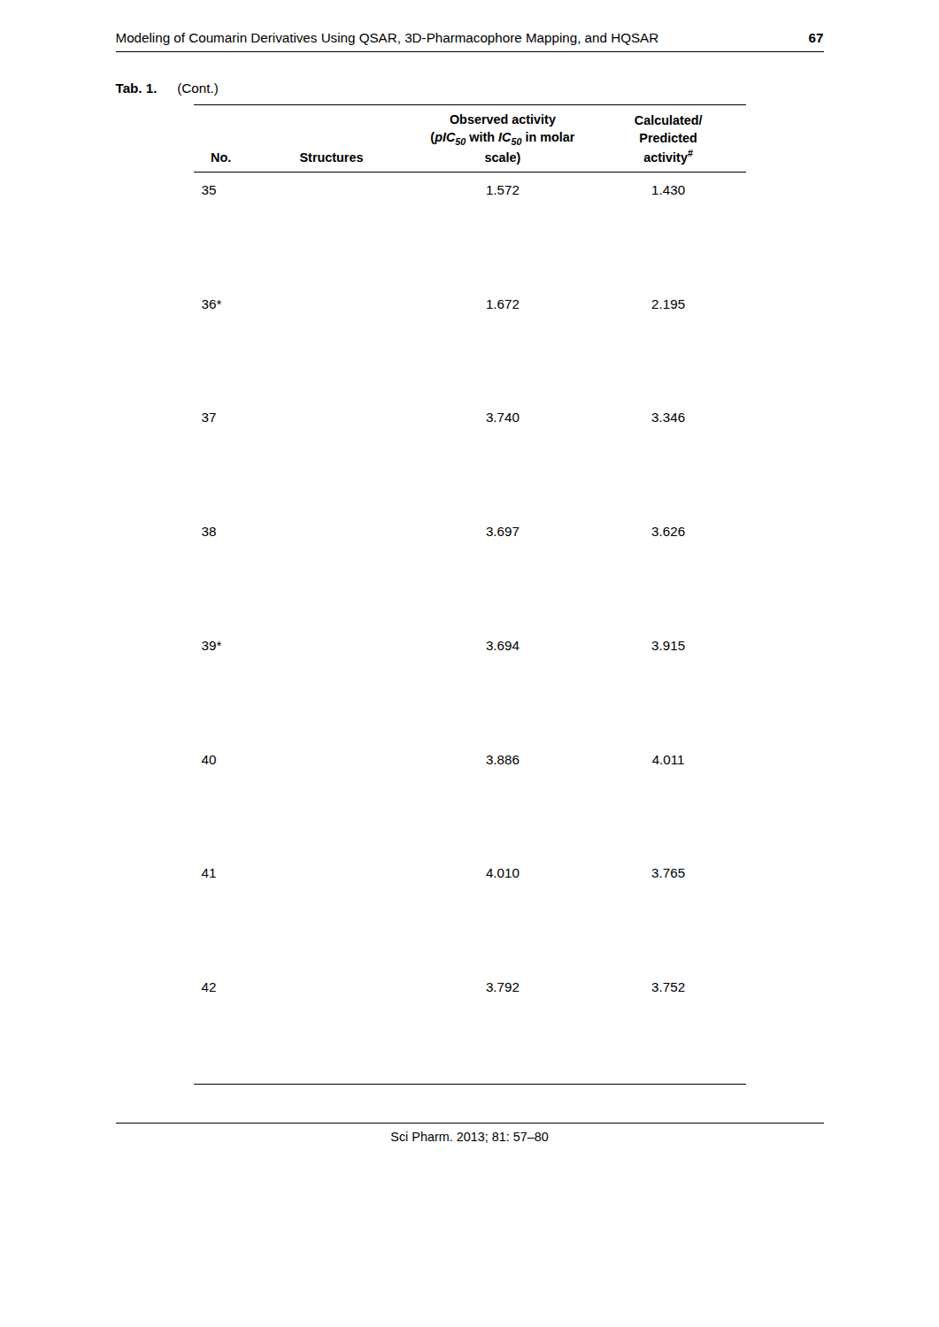Modeling of Coumarin Derivatives Using QSAR, 3D-Pharmacophore Mapping, and HQSAR 67
Tab. 1.(Cont.)
| No. | Structures | Observed activity ( pIC 50 with IC 50 in molar scale) | Calculated/ Predicted activity # |
| --- | --- | --- | --- |
| 35 | | 1.572 | 1.430 |
| 36* | | 1.672 | 2.195 |
| 37 | | 3.740 | 3.346 |
| 38 | | 3.697 | 3.626 |
| 39* | | 3.694 | 3.915 |
| 40 | | 3.886 | 4.011 |
| 41 | | 4.010 | 3.765 |
| 42 | | 3.792 | 3.752 |
Sci Pharm. 2013; 81: 57–80